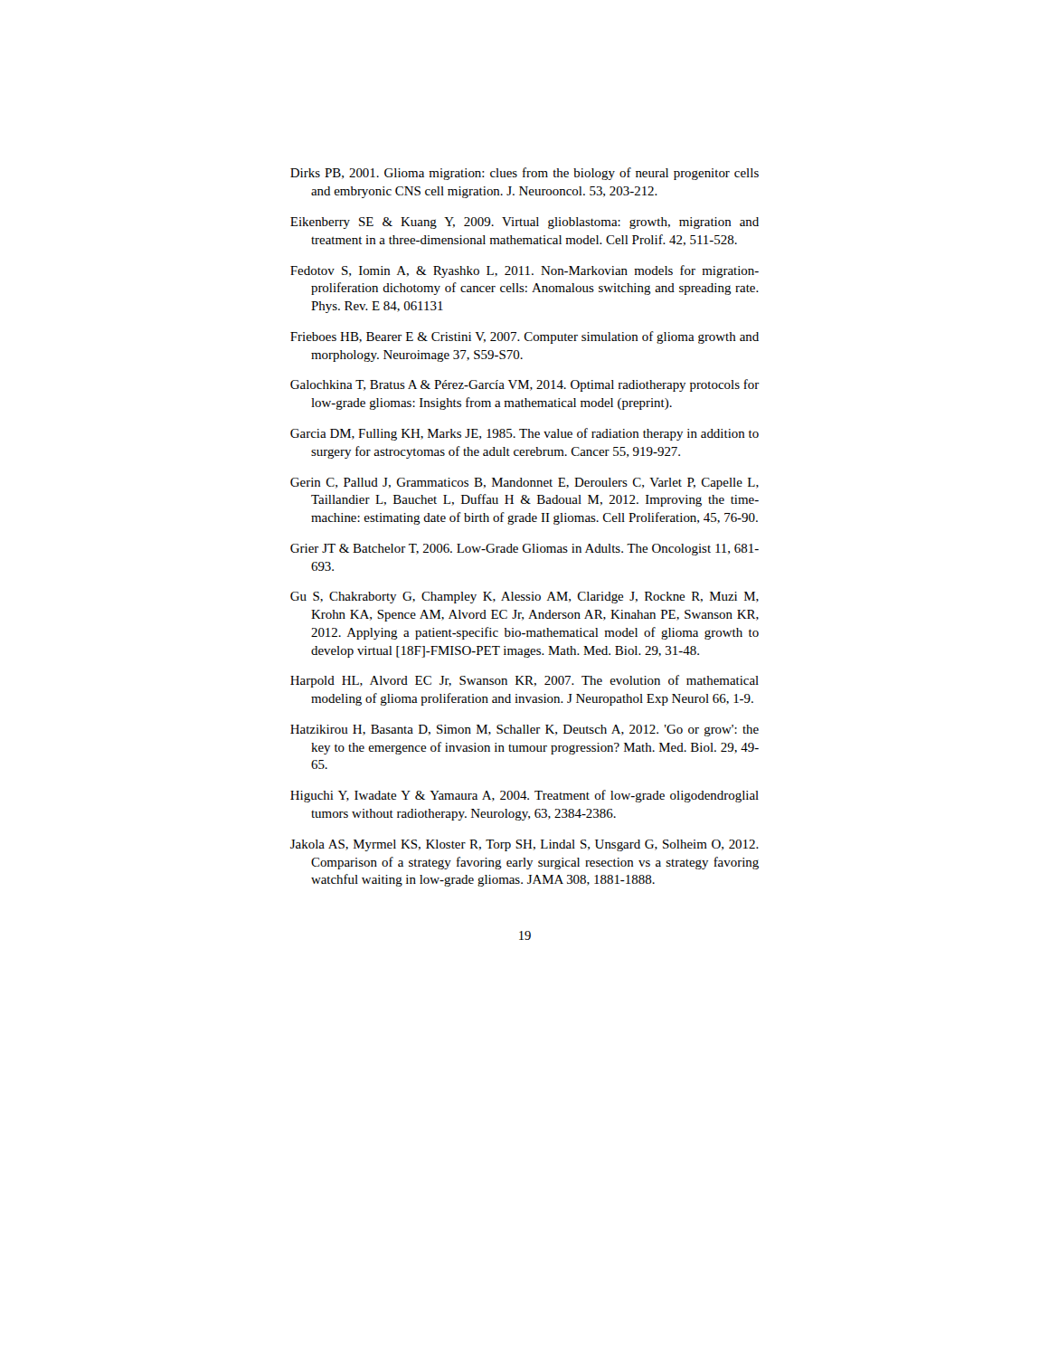Dirks PB, 2001. Glioma migration: clues from the biology of neural progenitor cells and embryonic CNS cell migration. J. Neurooncol. 53, 203-212.
Eikenberry SE & Kuang Y, 2009. Virtual glioblastoma: growth, migration and treatment in a three-dimensional mathematical model. Cell Prolif. 42, 511-528.
Fedotov S, Iomin A, & Ryashko L, 2011. Non-Markovian models for migration-proliferation dichotomy of cancer cells: Anomalous switching and spreading rate. Phys. Rev. E 84, 061131
Frieboes HB, Bearer E & Cristini V, 2007. Computer simulation of glioma growth and morphology. Neuroimage 37, S59-S70.
Galochkina T, Bratus A & Pérez-García VM, 2014. Optimal radiotherapy protocols for low-grade gliomas: Insights from a mathematical model (preprint).
Garcia DM, Fulling KH, Marks JE, 1985. The value of radiation therapy in addition to surgery for astrocytomas of the adult cerebrum. Cancer 55, 919-927.
Gerin C, Pallud J, Grammaticos B, Mandonnet E, Deroulers C, Varlet P, Capelle L, Taillandier L, Bauchet L, Duffau H & Badoual M, 2012. Improving the time-machine: estimating date of birth of grade II gliomas. Cell Proliferation, 45, 76-90.
Grier JT & Batchelor T, 2006. Low-Grade Gliomas in Adults. The Oncologist 11, 681-693.
Gu S, Chakraborty G, Champley K, Alessio AM, Claridge J, Rockne R, Muzi M, Krohn KA, Spence AM, Alvord EC Jr, Anderson AR, Kinahan PE, Swanson KR, 2012. Applying a patient-specific bio-mathematical model of glioma growth to develop virtual [18F]-FMISO-PET images. Math. Med. Biol. 29, 31-48.
Harpold HL, Alvord EC Jr, Swanson KR, 2007. The evolution of mathematical modeling of glioma proliferation and invasion. J Neuropathol Exp Neurol 66, 1-9.
Hatzikirou H, Basanta D, Simon M, Schaller K, Deutsch A, 2012. 'Go or grow': the key to the emergence of invasion in tumour progression? Math. Med. Biol. 29, 49-65.
Higuchi Y, Iwadate Y & Yamaura A, 2004. Treatment of low-grade oligodendroglial tumors without radiotherapy. Neurology, 63, 2384-2386.
Jakola AS, Myrmel KS, Kloster R, Torp SH, Lindal S, Unsgard G, Solheim O, 2012. Comparison of a strategy favoring early surgical resection vs a strategy favoring watchful waiting in low-grade gliomas. JAMA 308, 1881-1888.
19